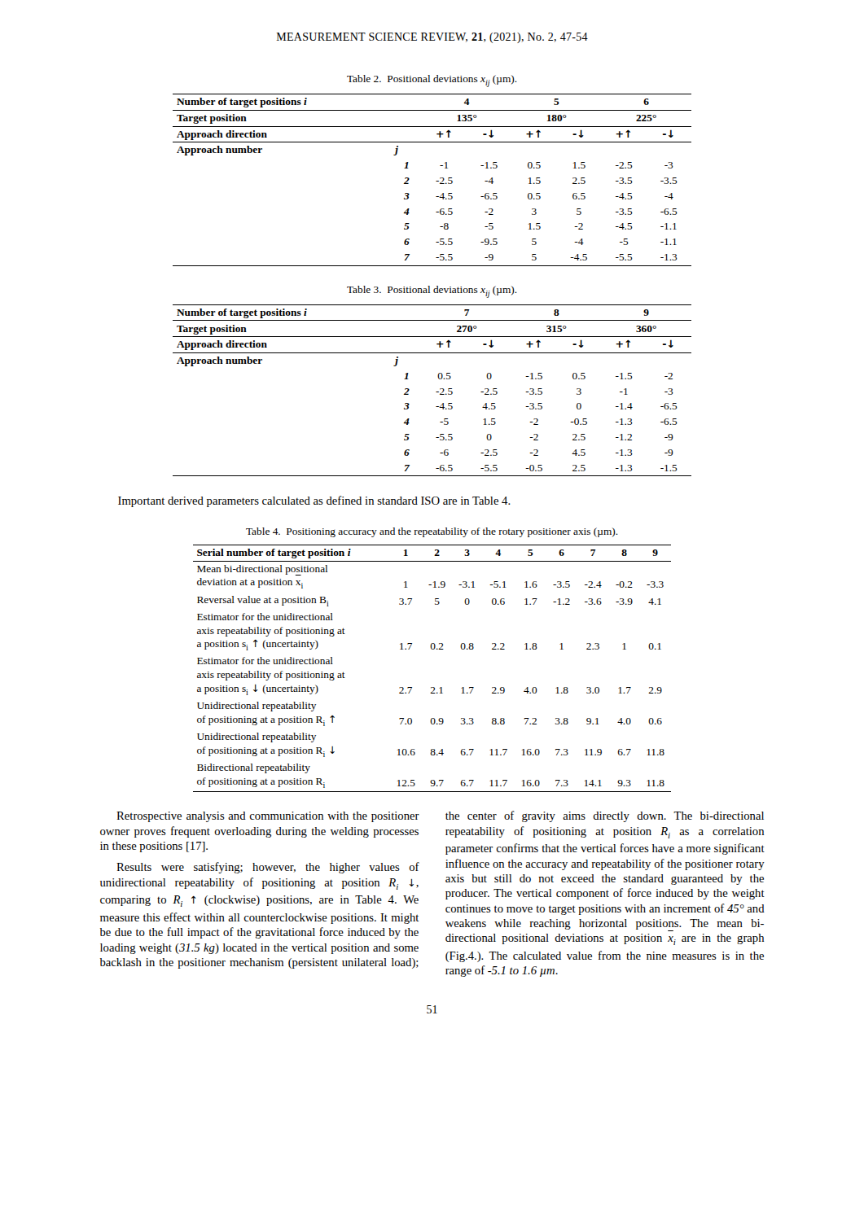MEASUREMENT SCIENCE REVIEW, 21, (2021), No. 2, 47-54
Table 2. Positional deviations xij (µm).
| Number of target positions i | 4 | 5 | 6 |
| --- | --- | --- | --- |
| Target position | 135° | 180° | 225° |
| Approach direction | +↑ | -↓ | +↑ | -↓ | +↑ | -↓ |
| Approach number | j | |
| | 1 | -1 | -1.5 | 0.5 | 1.5 | -2.5 | -3 |
| | 2 | -2.5 | -4 | 1.5 | 2.5 | -3.5 | -3.5 |
| | 3 | -4.5 | -6.5 | 0.5 | 6.5 | -4.5 | -4 |
| | 4 | -6.5 | -2 | 3 | 5 | -3.5 | -6.5 |
| | 5 | -8 | -5 | 1.5 | -2 | -4.5 | -1.1 |
| | 6 | -5.5 | -9.5 | 5 | -4 | -5 | -1.1 |
| | 7 | -5.5 | -9 | 5 | -4.5 | -5.5 | -1.3 |
Table 3. Positional deviations xij (µm).
| Number of target positions i | 7 | 8 | 9 |
| --- | --- | --- | --- |
| Target position | 270° | 315° | 360° |
| Approach direction | +↑ | -↓ | +↑ | -↓ | +↑ | -↓ |
| Approach number | j | |
| | 1 | 0.5 | 0 | -1.5 | 0.5 | -1.5 | -2 |
| | 2 | -2.5 | -2.5 | -3.5 | 3 | -1 | -3 |
| | 3 | -4.5 | 4.5 | -3.5 | 0 | -1.4 | -6.5 |
| | 4 | -5 | 1.5 | -2 | -0.5 | -1.3 | -6.5 |
| | 5 | -5.5 | 0 | -2 | 2.5 | -1.2 | -9 |
| | 6 | -6 | -2.5 | -2 | 4.5 | -1.3 | -9 |
| | 7 | -6.5 | -5.5 | -0.5 | 2.5 | -1.3 | -1.5 |
Important derived parameters calculated as defined in standard ISO are in Table 4.
Table 4. Positioning accuracy and the repeatability of the rotary positioner axis (µm).
| Serial number of target position i | 1 | 2 | 3 | 4 | 5 | 6 | 7 | 8 | 9 |
| --- | --- | --- | --- | --- | --- | --- | --- | --- | --- |
| Mean bi-directional positional deviation at a position x i | 1 | -1.9 | -3.1 | -5.1 | 1.6 | -3.5 | -2.4 | -0.2 | -3.3 |
| Reversal value at a position B i | 3.7 | 5 | 0 | 0.6 | 1.7 | -1.2 | -3.6 | -3.9 | 4.1 |
| Estimator for the unidirectional axis repeatability of positioning at a position s i ↑ (uncertainty) | 1.7 | 0.2 | 0.8 | 2.2 | 1.8 | 1 | 2.3 | 1 | 0.1 |
| Estimator for the unidirectional axis repeatability of positioning at a position s i ↓ (uncertainty) | 2.7 | 2.1 | 1.7 | 2.9 | 4.0 | 1.8 | 3.0 | 1.7 | 2.9 |
| Unidirectional repeatability of positioning at a position R i ↑ | 7.0 | 0.9 | 3.3 | 8.8 | 7.2 | 3.8 | 9.1 | 4.0 | 0.6 |
| Unidirectional repeatability of positioning at a position R i ↓ | 10.6 | 8.4 | 6.7 | 11.7 | 16.0 | 7.3 | 11.9 | 6.7 | 11.8 |
| Bidirectional repeatability of positioning at a position R i | 12.5 | 9.7 | 6.7 | 11.7 | 16.0 | 7.3 | 14.1 | 9.3 | 11.8 |
Retrospective analysis and communication with the positioner owner proves frequent overloading during the welding processes in these positions [17].
Results were satisfying; however, the higher values of unidirectional repeatability of positioning at position Ri ↓, comparing to Ri ↑ (clockwise) positions, are in Table 4. We measure this effect within all counterclockwise positions. It might be due to the full impact of the gravitational force induced by the loading weight (31.5 kg) located in the vertical position and some backlash in the positioner mechanism (persistent unilateral load); the center of gravity aims directly down. The bi-directional repeatability of positioning at position Ri as a correlation parameter confirms that the vertical forces have a more significant influence on the accuracy and repeatability of the positioner rotary axis but still do not exceed the standard guaranteed by the producer. The vertical component of force induced by the weight continues to move to target positions with an increment of 45° and weakens while reaching horizontal positions. The mean bi-directional positional deviations at position xi are in the graph (Fig.4.). The calculated value from the nine measures is in the range of -5.1 to 1.6 µm.
51